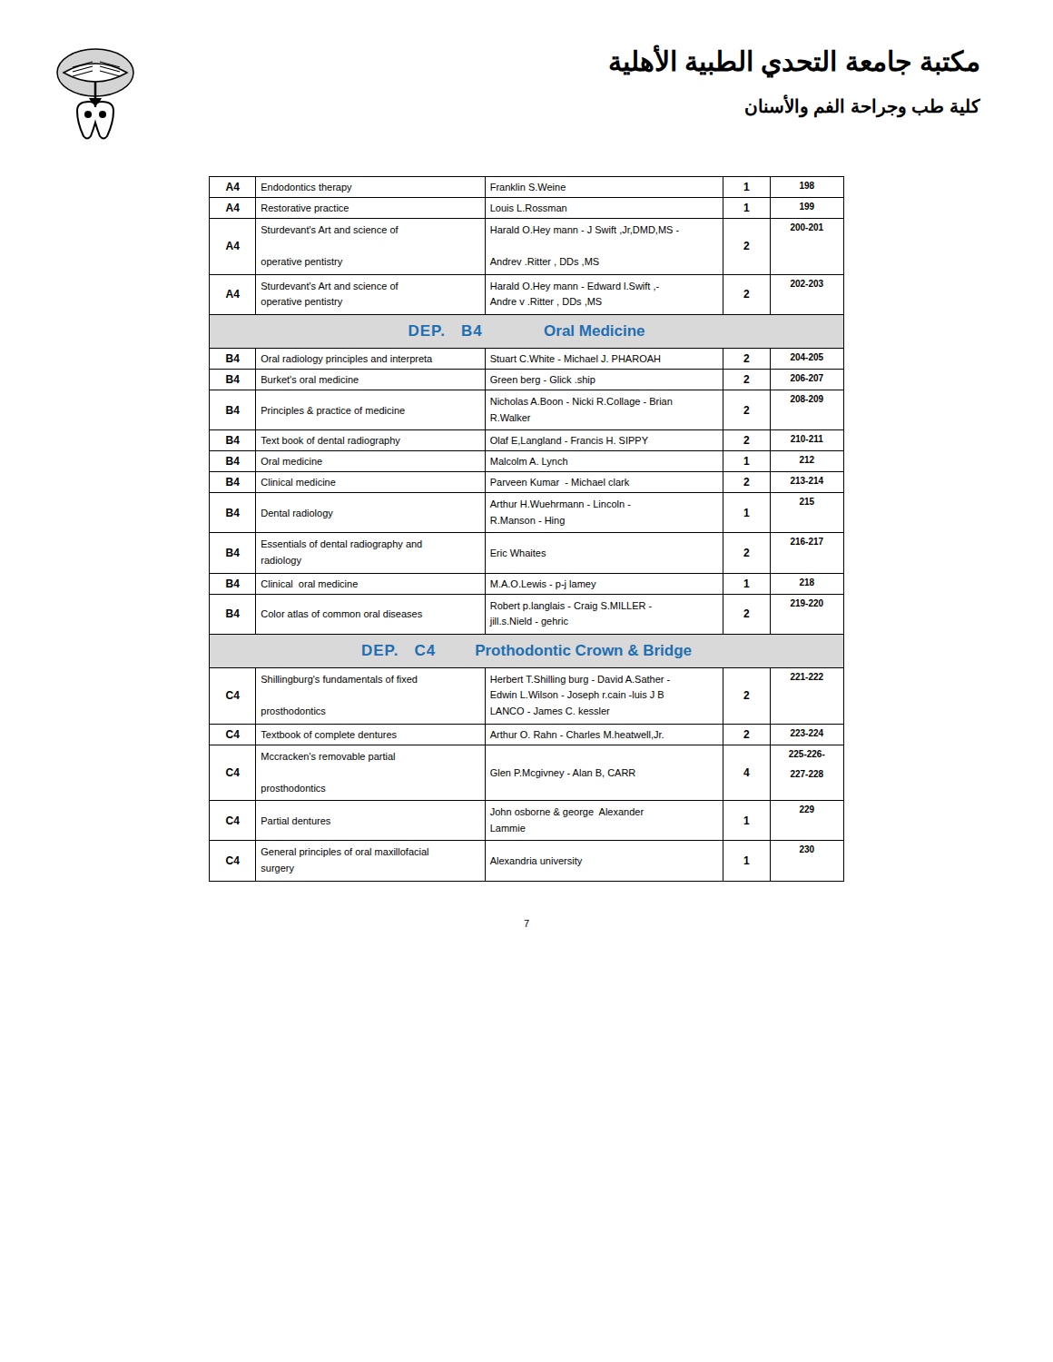مكتبة جامعة التحدي الطبية الأهلية
كلية طب وجراحة الفم والأسنان
| A4 | Endodontics therapy | Franklin S.Weine | 1 | 198 |
| A4 | Restorative practice | Louis L.Rossman | 1 | 199 |
| A4 | Sturdevant's Art and science of operative pentistry | Harald O.Hey mann - J Swift ,Jr,DMD,MS - Andrev .Ritter , DDs ,MS | 2 | 200-201 |
| A4 | Sturdevant's Art and science of operative pentistry | Harald O.Hey mann - Edward l.Swift ,- Andre v .Ritter , DDs ,MS | 2 | 202-203 |
| DEP. B4 Oral Medicine |
| B4 | Oral radiology principles and interpreta | Stuart C.White - Michael J. PHAROAH | 2 | 204-205 |
| B4 | Burket's oral medicine | Green berg - Glick .ship | 2 | 206-207 |
| B4 | Principles & practice of medicine | Nicholas A.Boon - Nicki R.Collage - Brian R.Walker | 2 | 208-209 |
| B4 | Text book of dental radiography | Olaf E,Langland - Francis H. SIPPY | 2 | 210-211 |
| B4 | Oral medicine | Malcolm A. Lynch | 1 | 212 |
| B4 | Clinical medicine | Parveen Kumar - Michael clark | 2 | 213-214 |
| B4 | Dental radiology | Arthur H.Wuehrmann - Lincoln - R.Manson - Hing | 1 | 215 |
| B4 | Essentials of dental radiography and radiology | Eric Whaites | 2 | 216-217 |
| B4 | Clinical oral medicine | M.A.O.Lewis - p-j lamey | 1 | 218 |
| B4 | Color atlas of common oral diseases | Robert p.langlais - Craig S.MILLER - jill.s.Nield - gehric | 2 | 219-220 |
| DEP. C4 Prothodontic Crown & Bridge |
| C4 | Shillingburg's fundamentals of fixed prosthodontics | Herbert T.Shilling burg - David A.Sather - Edwin L.Wilson - Joseph r.cain -luis J B LANCO - James C. kessler | 2 | 221-222 |
| C4 | Textbook of complete dentures | Arthur O. Rahn - Charles M.heatwell,Jr. | 2 | 223-224 |
| C4 | Mccracken's removable partial prosthodontics | Glen P.Mcgivney - Alan B, CARR | 4 | 225-226- 227-228 |
| C4 | Partial dentures | John osborne & george Alexander Lammie | 1 | 229 |
| C4 | General principles of oral maxillofacial surgery | Alexandria university | 1 | 230 |
7